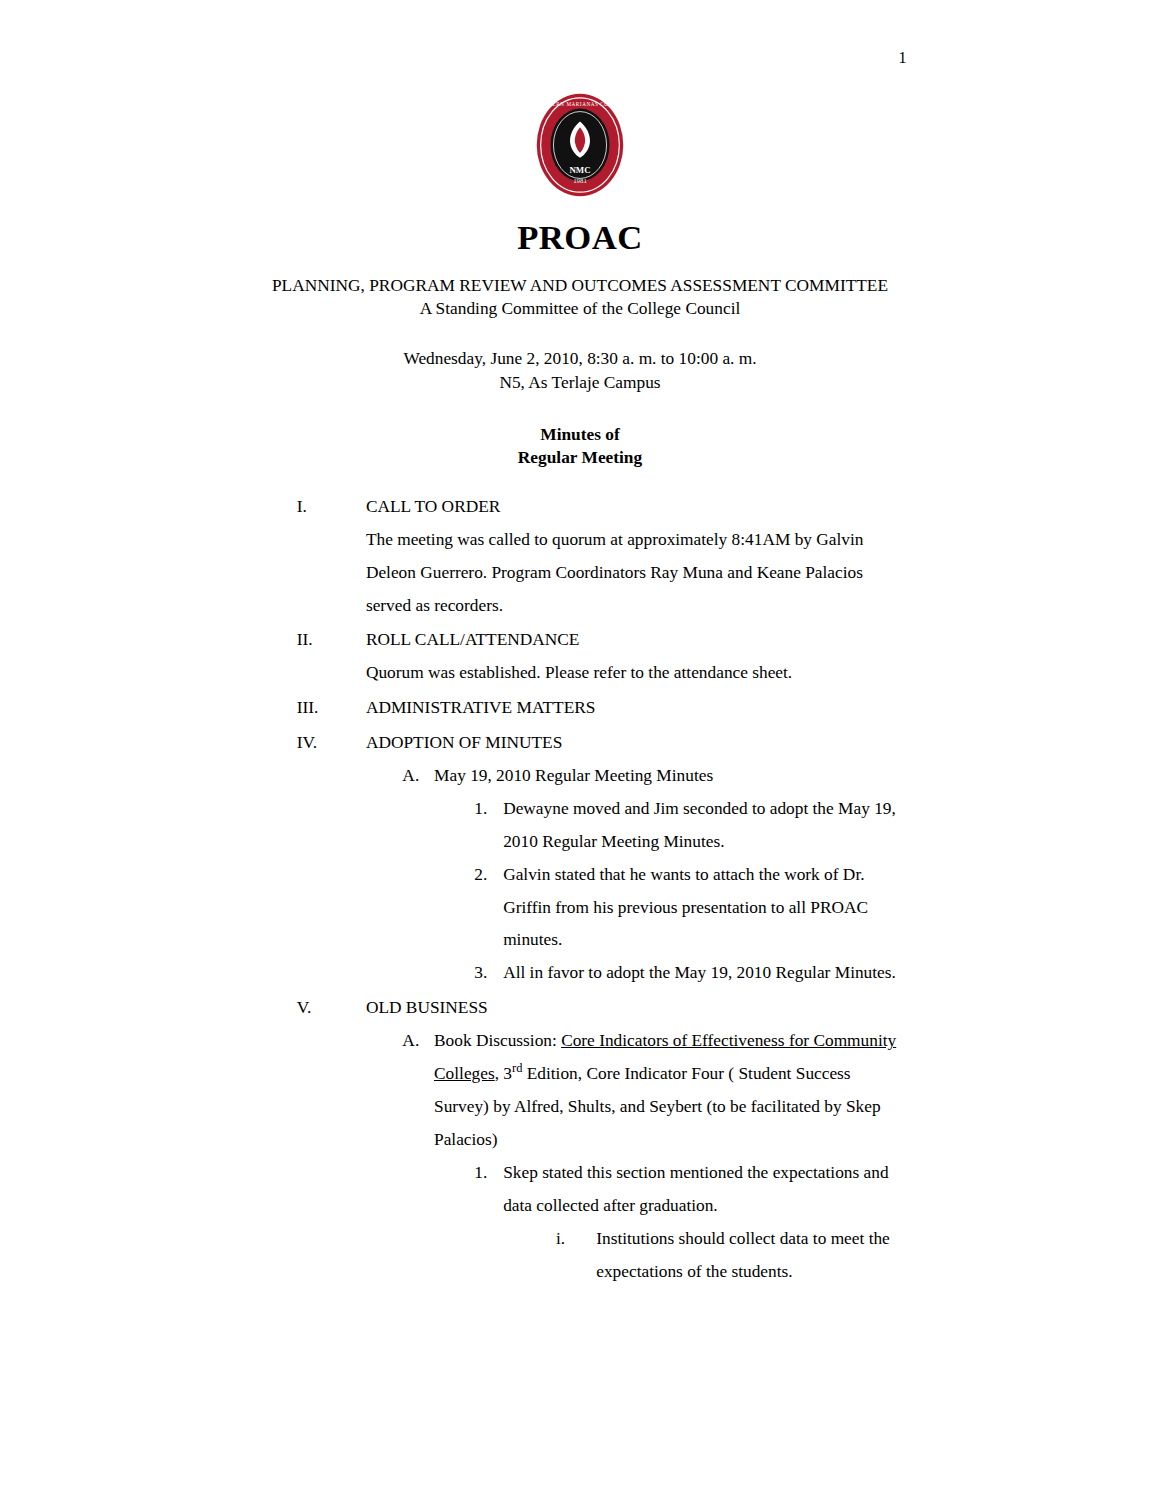1
NMC 1981 NORTHERN MARIANAS COLLEGE
PROAC
PLANNING, PROGRAM REVIEW AND OUTCOMES ASSESSMENT COMMITTEE
A Standing Committee of the College Council
Wednesday, June 2, 2010, 8:30 a. m. to 10:00 a. m.
N5, As Terlaje Campus
Minutes of
Regular Meeting
Call to Order
The meeting was called to quorum at approximately 8:41AM by Galvin Deleon Guerrero. Program Coordinators Ray Muna and Keane Palacios served as recorders.
Roll Call/Attendance
Quorum was established. Please refer to the attendance sheet.
Administrative Matters
Adoption of Minutes
May 19, 2010 Regular Meeting Minutes
Dewayne moved and Jim seconded to adopt the May 19, 2010 Regular Meeting Minutes.
Galvin stated that he wants to attach the work of Dr. Griffin from his previous presentation to all PROAC minutes.
All in favor to adopt the May 19, 2010 Regular Minutes.
Old Business
Book Discussion: Core Indicators of Effectiveness for Community Colleges, 3rd Edition, Core Indicator Four ( Student Success Survey) by Alfred, Shults, and Seybert (to be facilitated by Skep Palacios)
Skep stated this section mentioned the expectations and data collected after graduation.
Institutions should collect data to meet the expectations of the students.